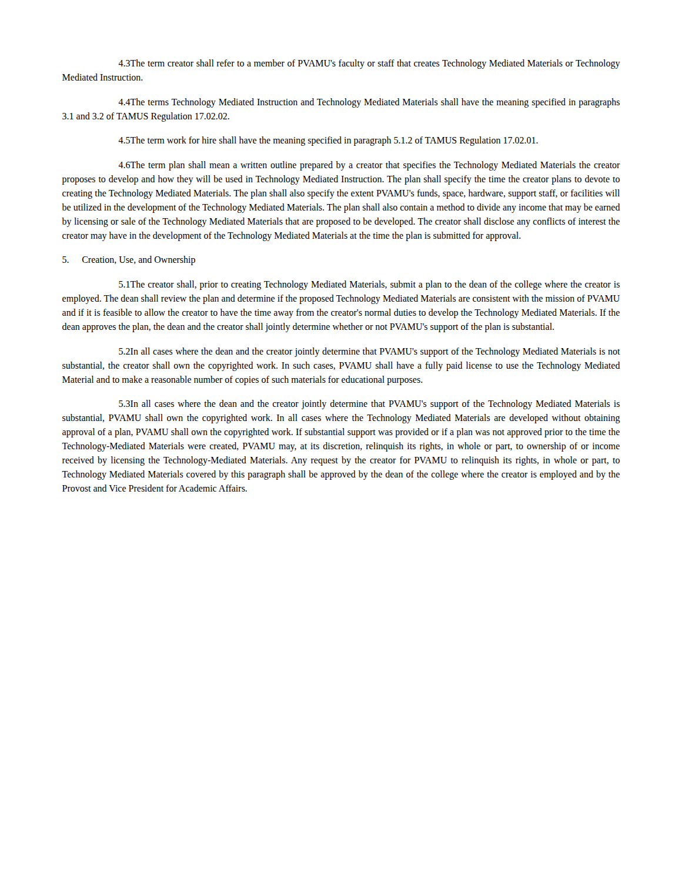4.3 The term creator shall refer to a member of PVAMU's faculty or staff that creates Technology Mediated Materials or Technology Mediated Instruction.
4.4 The terms Technology Mediated Instruction and Technology Mediated Materials shall have the meaning specified in paragraphs 3.1 and 3.2 of TAMUS Regulation 17.02.02.
4.5 The term work for hire shall have the meaning specified in paragraph 5.1.2 of TAMUS Regulation 17.02.01.
4.6 The term plan shall mean a written outline prepared by a creator that specifies the Technology Mediated Materials the creator proposes to develop and how they will be used in Technology Mediated Instruction. The plan shall specify the time the creator plans to devote to creating the Technology Mediated Materials. The plan shall also specify the extent PVAMU's funds, space, hardware, support staff, or facilities will be utilized in the development of the Technology Mediated Materials. The plan shall also contain a method to divide any income that may be earned by licensing or sale of the Technology Mediated Materials that are proposed to be developed. The creator shall disclose any conflicts of interest the creator may have in the development of the Technology Mediated Materials at the time the plan is submitted for approval.
5. Creation, Use, and Ownership
5.1 The creator shall, prior to creating Technology Mediated Materials, submit a plan to the dean of the college where the creator is employed. The dean shall review the plan and determine if the proposed Technology Mediated Materials are consistent with the mission of PVAMU and if it is feasible to allow the creator to have the time away from the creator's normal duties to develop the Technology Mediated Materials. If the dean approves the plan, the dean and the creator shall jointly determine whether or not PVAMU's support of the plan is substantial.
5.2 In all cases where the dean and the creator jointly determine that PVAMU's support of the Technology Mediated Materials is not substantial, the creator shall own the copyrighted work. In such cases, PVAMU shall have a fully paid license to use the Technology Mediated Material and to make a reasonable number of copies of such materials for educational purposes.
5.3 In all cases where the dean and the creator jointly determine that PVAMU's support of the Technology Mediated Materials is substantial, PVAMU shall own the copyrighted work. In all cases where the Technology Mediated Materials are developed without obtaining approval of a plan, PVAMU shall own the copyrighted work. If substantial support was provided or if a plan was not approved prior to the time the Technology-Mediated Materials were created, PVAMU may, at its discretion, relinquish its rights, in whole or part, to ownership of or income received by licensing the Technology-Mediated Materials. Any request by the creator for PVAMU to relinquish its rights, in whole or part, to Technology Mediated Materials covered by this paragraph shall be approved by the dean of the college where the creator is employed and by the Provost and Vice President for Academic Affairs.